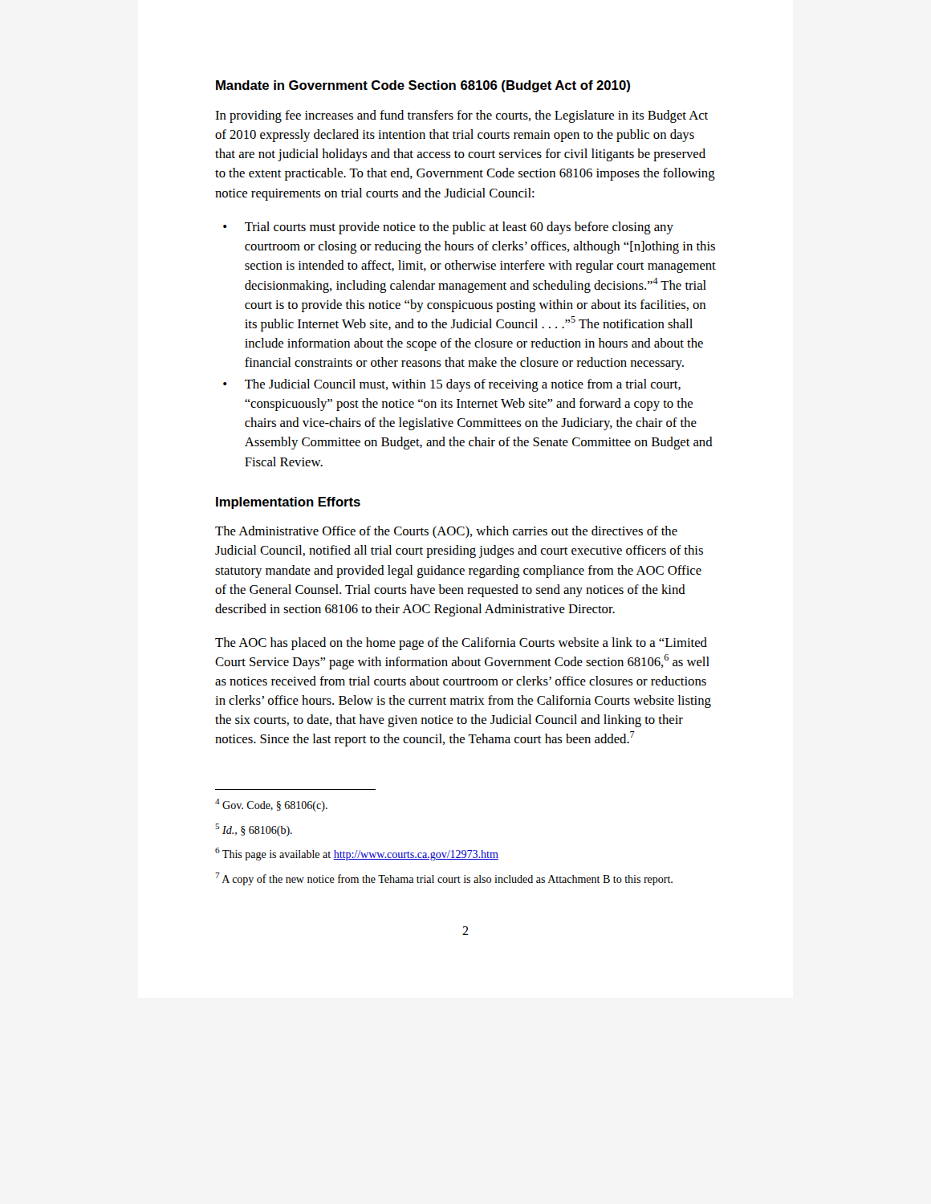Mandate in Government Code Section 68106 (Budget Act of 2010)
In providing fee increases and fund transfers for the courts, the Legislature in its Budget Act of 2010 expressly declared its intention that trial courts remain open to the public on days that are not judicial holidays and that access to court services for civil litigants be preserved to the extent practicable. To that end, Government Code section 68106 imposes the following notice requirements on trial courts and the Judicial Council:
Trial courts must provide notice to the public at least 60 days before closing any courtroom or closing or reducing the hours of clerks’ offices, although “[n]othing in this section is intended to affect, limit, or otherwise interfere with regular court management decisionmaking, including calendar management and scheduling decisions.”4 The trial court is to provide this notice “by conspicuous posting within or about its facilities, on its public Internet Web site, and to the Judicial Council . . . .”5 The notification shall include information about the scope of the closure or reduction in hours and about the financial constraints or other reasons that make the closure or reduction necessary.
The Judicial Council must, within 15 days of receiving a notice from a trial court, “conspicuously” post the notice “on its Internet Web site” and forward a copy to the chairs and vice-chairs of the legislative Committees on the Judiciary, the chair of the Assembly Committee on Budget, and the chair of the Senate Committee on Budget and Fiscal Review.
Implementation Efforts
The Administrative Office of the Courts (AOC), which carries out the directives of the Judicial Council, notified all trial court presiding judges and court executive officers of this statutory mandate and provided legal guidance regarding compliance from the AOC Office of the General Counsel. Trial courts have been requested to send any notices of the kind described in section 68106 to their AOC Regional Administrative Director.
The AOC has placed on the home page of the California Courts website a link to a “Limited Court Service Days” page with information about Government Code section 68106,6 as well as notices received from trial courts about courtroom or clerks’ office closures or reductions in clerks’ office hours. Below is the current matrix from the California Courts website listing the six courts, to date, that have given notice to the Judicial Council and linking to their notices. Since the last report to the council, the Tehama court has been added.7
4 Gov. Code, § 68106(c).
5 Id., § 68106(b).
6 This page is available at http://www.courts.ca.gov/12973.htm
7 A copy of the new notice from the Tehama trial court is also included as Attachment B to this report.
2